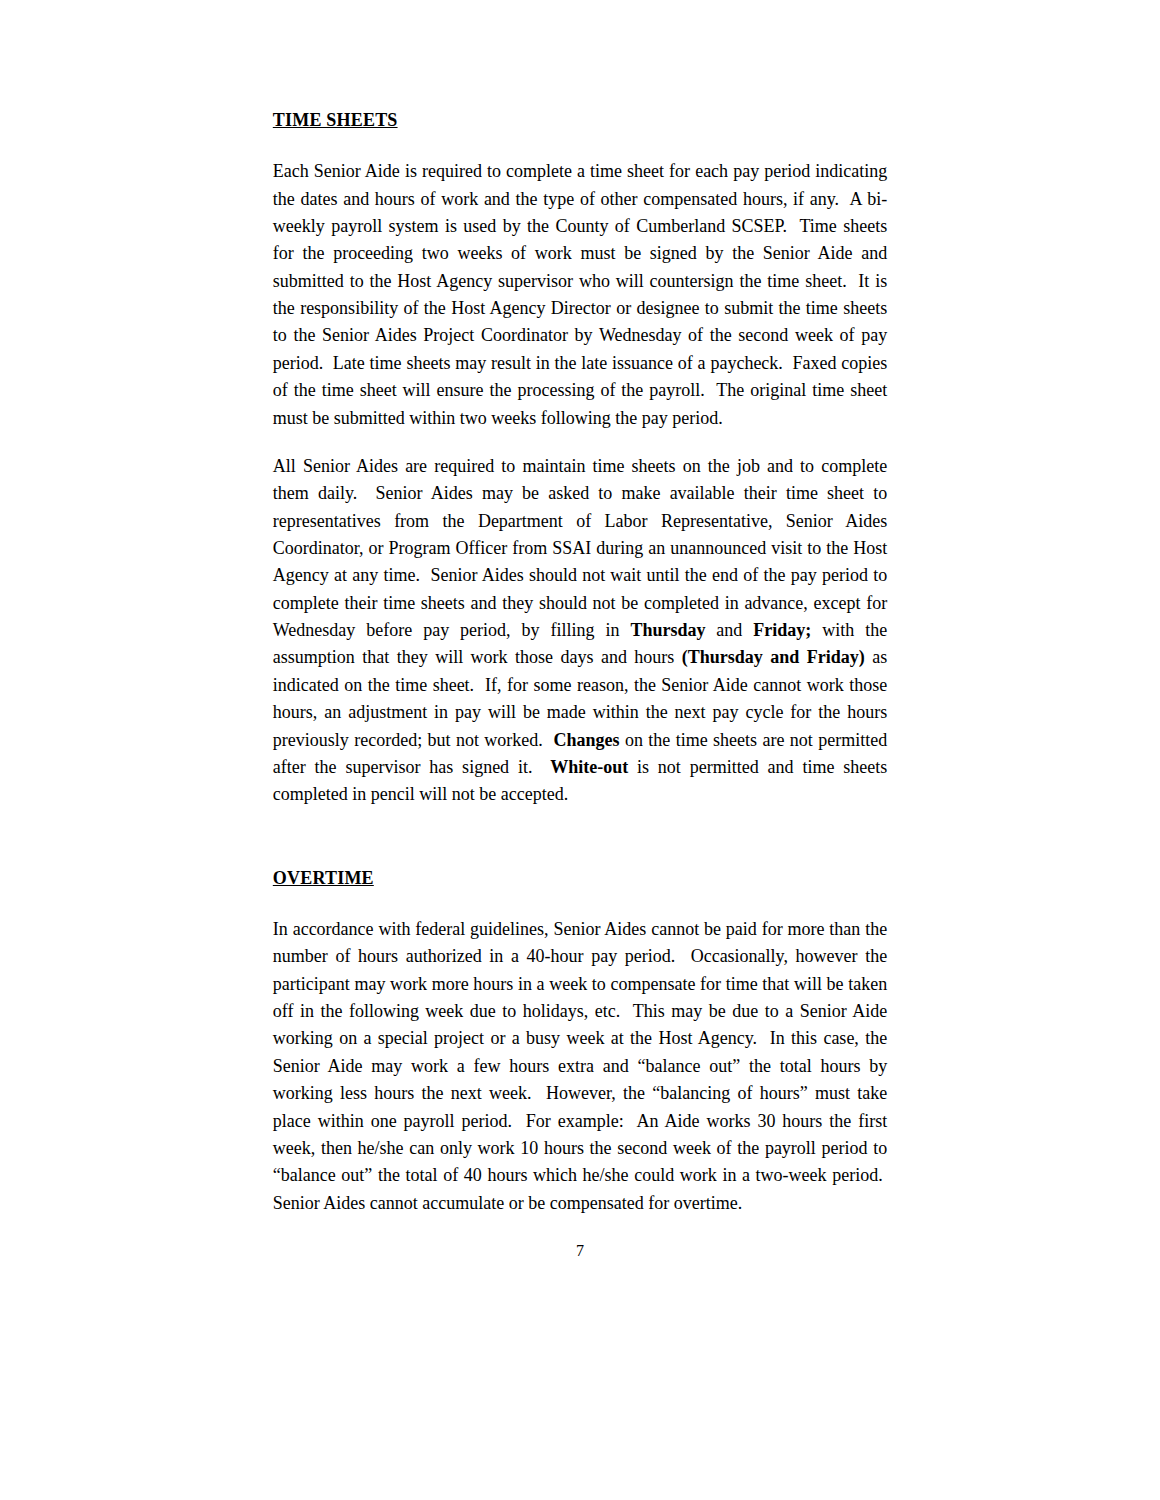TIME SHEETS
Each Senior Aide is required to complete a time sheet for each pay period indicating the dates and hours of work and the type of other compensated hours, if any. A bi-weekly payroll system is used by the County of Cumberland SCSEP. Time sheets for the proceeding two weeks of work must be signed by the Senior Aide and submitted to the Host Agency supervisor who will countersign the time sheet. It is the responsibility of the Host Agency Director or designee to submit the time sheets to the Senior Aides Project Coordinator by Wednesday of the second week of pay period. Late time sheets may result in the late issuance of a paycheck. Faxed copies of the time sheet will ensure the processing of the payroll. The original time sheet must be submitted within two weeks following the pay period.
All Senior Aides are required to maintain time sheets on the job and to complete them daily. Senior Aides may be asked to make available their time sheet to representatives from the Department of Labor Representative, Senior Aides Coordinator, or Program Officer from SSAI during an unannounced visit to the Host Agency at any time. Senior Aides should not wait until the end of the pay period to complete their time sheets and they should not be completed in advance, except for Wednesday before pay period, by filling in Thursday and Friday; with the assumption that they will work those days and hours (Thursday and Friday) as indicated on the time sheet. If, for some reason, the Senior Aide cannot work those hours, an adjustment in pay will be made within the next pay cycle for the hours previously recorded; but not worked. Changes on the time sheets are not permitted after the supervisor has signed it. White-out is not permitted and time sheets completed in pencil will not be accepted.
OVERTIME
In accordance with federal guidelines, Senior Aides cannot be paid for more than the number of hours authorized in a 40-hour pay period. Occasionally, however the participant may work more hours in a week to compensate for time that will be taken off in the following week due to holidays, etc. This may be due to a Senior Aide working on a special project or a busy week at the Host Agency. In this case, the Senior Aide may work a few hours extra and “balance out” the total hours by working less hours the next week. However, the “balancing of hours” must take place within one payroll period. For example: An Aide works 30 hours the first week, then he/she can only work 10 hours the second week of the payroll period to “balance out” the total of 40 hours which he/she could work in a two-week period. Senior Aides cannot accumulate or be compensated for overtime.
7